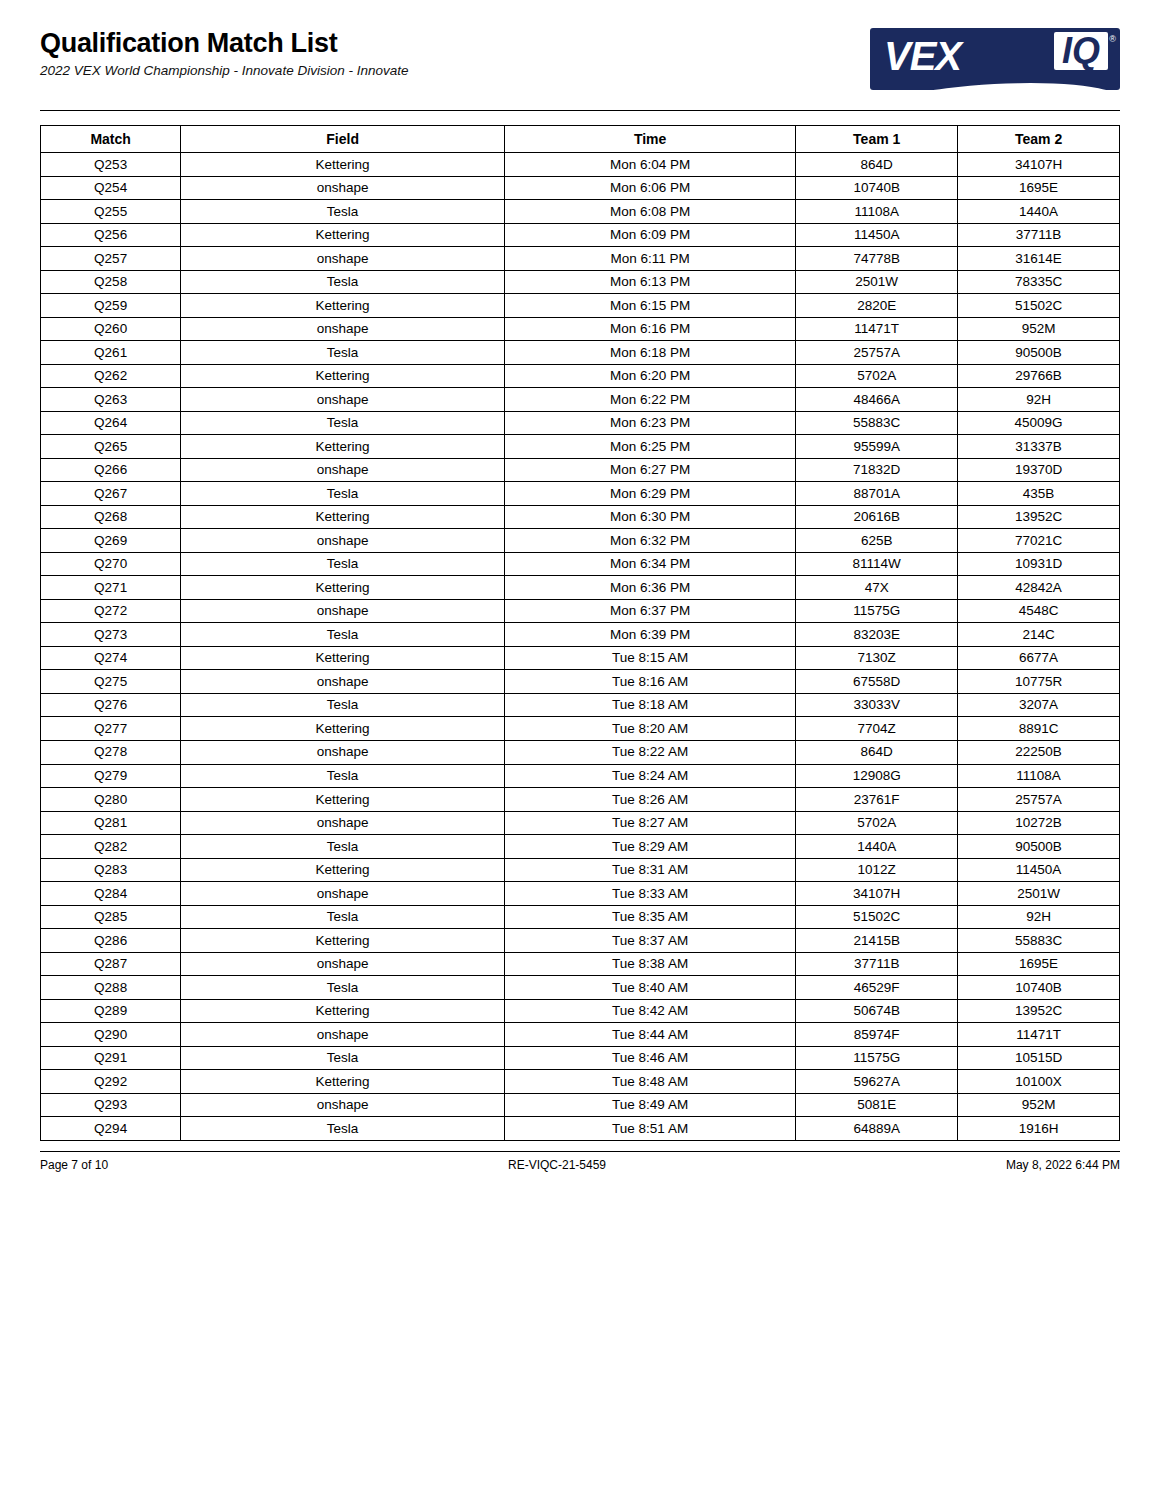Qualification Match List
2022 VEX World Championship - Innovate Division - Innovate
VEX IQ ®
| Match | Field | Time | Team 1 | Team 2 |
| --- | --- | --- | --- | --- |
| Q253 | Kettering | Mon 6:04 PM | 864D | 34107H |
| Q254 | onshape | Mon 6:06 PM | 10740B | 1695E |
| Q255 | Tesla | Mon 6:08 PM | 11108A | 1440A |
| Q256 | Kettering | Mon 6:09 PM | 11450A | 37711B |
| Q257 | onshape | Mon 6:11 PM | 74778B | 31614E |
| Q258 | Tesla | Mon 6:13 PM | 2501W | 78335C |
| Q259 | Kettering | Mon 6:15 PM | 2820E | 51502C |
| Q260 | onshape | Mon 6:16 PM | 11471T | 952M |
| Q261 | Tesla | Mon 6:18 PM | 25757A | 90500B |
| Q262 | Kettering | Mon 6:20 PM | 5702A | 29766B |
| Q263 | onshape | Mon 6:22 PM | 48466A | 92H |
| Q264 | Tesla | Mon 6:23 PM | 55883C | 45009G |
| Q265 | Kettering | Mon 6:25 PM | 95599A | 31337B |
| Q266 | onshape | Mon 6:27 PM | 71832D | 19370D |
| Q267 | Tesla | Mon 6:29 PM | 88701A | 435B |
| Q268 | Kettering | Mon 6:30 PM | 20616B | 13952C |
| Q269 | onshape | Mon 6:32 PM | 625B | 77021C |
| Q270 | Tesla | Mon 6:34 PM | 81114W | 10931D |
| Q271 | Kettering | Mon 6:36 PM | 47X | 42842A |
| Q272 | onshape | Mon 6:37 PM | 11575G | 4548C |
| Q273 | Tesla | Mon 6:39 PM | 83203E | 214C |
| Q274 | Kettering | Tue 8:15 AM | 7130Z | 6677A |
| Q275 | onshape | Tue 8:16 AM | 67558D | 10775R |
| Q276 | Tesla | Tue 8:18 AM | 33033V | 3207A |
| Q277 | Kettering | Tue 8:20 AM | 7704Z | 8891C |
| Q278 | onshape | Tue 8:22 AM | 864D | 22250B |
| Q279 | Tesla | Tue 8:24 AM | 12908G | 11108A |
| Q280 | Kettering | Tue 8:26 AM | 23761F | 25757A |
| Q281 | onshape | Tue 8:27 AM | 5702A | 10272B |
| Q282 | Tesla | Tue 8:29 AM | 1440A | 90500B |
| Q283 | Kettering | Tue 8:31 AM | 1012Z | 11450A |
| Q284 | onshape | Tue 8:33 AM | 34107H | 2501W |
| Q285 | Tesla | Tue 8:35 AM | 51502C | 92H |
| Q286 | Kettering | Tue 8:37 AM | 21415B | 55883C |
| Q287 | onshape | Tue 8:38 AM | 37711B | 1695E |
| Q288 | Tesla | Tue 8:40 AM | 46529F | 10740B |
| Q289 | Kettering | Tue 8:42 AM | 50674B | 13952C |
| Q290 | onshape | Tue 8:44 AM | 85974F | 11471T |
| Q291 | Tesla | Tue 8:46 AM | 11575G | 10515D |
| Q292 | Kettering | Tue 8:48 AM | 59627A | 10100X |
| Q293 | onshape | Tue 8:49 AM | 5081E | 952M |
| Q294 | Tesla | Tue 8:51 AM | 64889A | 1916H |
Page 7 of 10 RE-VIQC-21-5459 May 8, 2022 6:44 PM